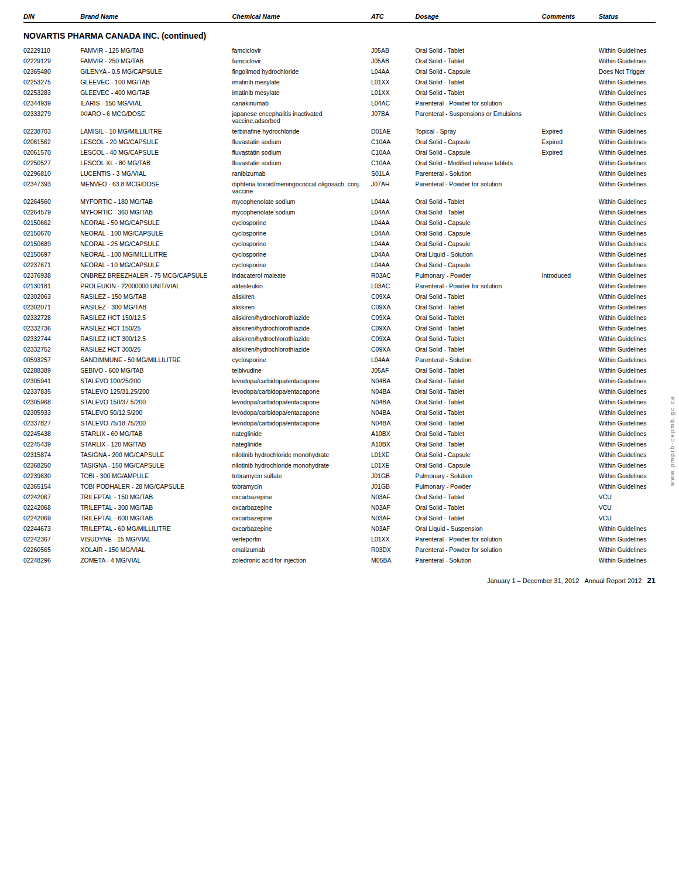www.pmprb-cepmb.gc.ca
| DIN | Brand Name | Chemical Name | ATC | Dosage | Comments | Status |
| --- | --- | --- | --- | --- | --- | --- |
| NOVARTIS PHARMA CANADA INC. (continued) |
| 02229110 | FAMVIR - 125 MG/TAB | famciclovir | J05AB | Oral Solid - Tablet | | Within Guidelines |
| 02229129 | FAMVIR - 250 MG/TAB | famciclovir | J05AB | Oral Solid - Tablet | | Within Guidelines |
| 02365480 | GILENYA - 0.5 MG/CAPSULE | fingolimod hydrochloride | L04AA | Oral Solid - Capsule | | Does Not Trigger |
| 02253275 | GLEEVEC - 100 MG/TAB | imatinib mesylate | L01XX | Oral Solid - Tablet | | Within Guidelines |
| 02253283 | GLEEVEC - 400 MG/TAB | imatinib mesylate | L01XX | Oral Solid - Tablet | | Within Guidelines |
| 02344939 | ILARIS - 150 MG/VIAL | canakinumab | L04AC | Parenteral - Powder for solution | | Within Guidelines |
| 02333279 | IXIARO - 6 MCG/DOSE | japanese encephalitis inactivated vaccine,adsorbed | J07BA | Parenteral - Suspensions or Emulsions | | Within Guidelines |
| 02238703 | LAMISIL - 10 MG/MILLILITRE | terbinafine hydrochloride | D01AE | Topical - Spray | Expired | Within Guidelines |
| 02061562 | LESCOL - 20 MG/CAPSULE | fluvastatin sodium | C10AA | Oral Solid - Capsule | Expired | Within Guidelines |
| 02061570 | LESCOL - 40 MG/CAPSULE | fluvastatin sodium | C10AA | Oral Solid - Capsule | Expired | Within Guidelines |
| 02250527 | LESCOL XL - 80 MG/TAB | fluvastatin sodium | C10AA | Oral Solid - Modified release tablets | | Within Guidelines |
| 02296810 | LUCENTIS - 3 MG/VIAL | ranibizumab | S01LA | Parenteral - Solution | | Within Guidelines |
| 02347393 | MENVEO - 63.8 MCG/DOSE | diphteria toxoid/meningococcal oligosach. conj. vaccine | J07AH | Parenteral - Powder for solution | | Within Guidelines |
| 02264560 | MYFORTIC - 180 MG/TAB | mycophenolate sodium | L04AA | Oral Solid - Tablet | | Within Guidelines |
| 02264579 | MYFORTIC - 360 MG/TAB | mycophenolate sodium | L04AA | Oral Solid - Tablet | | Within Guidelines |
| 02150662 | NEORAL - 50 MG/CAPSULE | cyclosporine | L04AA | Oral Solid - Capsule | | Within Guidelines |
| 02150670 | NEORAL - 100 MG/CAPSULE | cyclosporine | L04AA | Oral Solid - Capsule | | Within Guidelines |
| 02150689 | NEORAL - 25 MG/CAPSULE | cyclosporine | L04AA | Oral Solid - Capsule | | Within Guidelines |
| 02150697 | NEORAL - 100 MG/MILLILITRE | cyclosporine | L04AA | Oral Liquid - Solution | | Within Guidelines |
| 02237671 | NEORAL - 10 MG/CAPSULE | cyclosporine | L04AA | Oral Solid - Capsule | | Within Guidelines |
| 02376938 | ONBREZ BREEZHALER - 75 MCG/CAPSULE | indacaterol maleate | R03AC | Pulmonary - Powder | Introduced | Within Guidelines |
| 02130181 | PROLEUKIN - 22000000 UNIT/VIAL | aldesleukin | L03AC | Parenteral - Powder for solution | | Within Guidelines |
| 02302063 | RASILEZ - 150 MG/TAB | aliskiren | C09XA | Oral Solid - Tablet | | Within Guidelines |
| 02302071 | RASILEZ - 300 MG/TAB | aliskiren | C09XA | Oral Solid - Tablet | | Within Guidelines |
| 02332728 | RASILEZ HCT 150/12.5 | aliskiren/hydrochlorothiazide | C09XA | Oral Solid - Tablet | | Within Guidelines |
| 02332736 | RASILEZ HCT 150/25 | aliskiren/hydrochlorothiazide | C09XA | Oral Solid - Tablet | | Within Guidelines |
| 02332744 | RASILEZ HCT 300/12.5 | aliskiren/hydrochlorothiazide | C09XA | Oral Solid - Tablet | | Within Guidelines |
| 02332752 | RASILEZ HCT 300/25 | aliskiren/hydrochlorothiazide | C09XA | Oral Solid - Tablet | | Within Guidelines |
| 00593257 | SANDIMMUNE - 50 MG/MILLILITRE | cyclosporine | L04AA | Parenteral - Solution | | Within Guidelines |
| 02288389 | SEBIVO - 600 MG/TAB | telbivudine | J05AF | Oral Solid - Tablet | | Within Guidelines |
| 02305941 | STALEVO 100/25/200 | levodopa/carbidopa/entacapone | N04BA | Oral Solid - Tablet | | Within Guidelines |
| 02337835 | STALEVO 125/31.25/200 | levodopa/carbidopa/entacapone | N04BA | Oral Solid - Tablet | | Within Guidelines |
| 02305968 | STALEVO 150/37.5/200 | levodopa/carbidopa/entacapone | N04BA | Oral Solid - Tablet | | Within Guidelines |
| 02305933 | STALEVO 50/12.5/200 | levodopa/carbidopa/entacapone | N04BA | Oral Solid - Tablet | | Within Guidelines |
| 02337827 | STALEVO 75/18.75/200 | levodopa/carbidopa/entacapone | N04BA | Oral Solid - Tablet | | Within Guidelines |
| 02245438 | STARLIX - 60 MG/TAB | nateglinide | A10BX | Oral Solid - Tablet | | Within Guidelines |
| 02245439 | STARLIX - 120 MG/TAB | nateglinide | A10BX | Oral Solid - Tablet | | Within Guidelines |
| 02315874 | TASIGNA - 200 MG/CAPSULE | nilotinib hydrochloride monohydrate | L01XE | Oral Solid - Capsule | | Within Guidelines |
| 02368250 | TASIGNA - 150 MG/CAPSULE | nilotinib hydrochloride monohydrate | L01XE | Oral Solid - Capsule | | Within Guidelines |
| 02239630 | TOBI - 300 MG/AMPULE | tobramycin sulfate | J01GB | Pulmonary - Solution | | Within Guidelines |
| 02365154 | TOBI PODHALER - 28 MG/CAPSULE | tobramycin | J01GB | Pulmonary - Powder | | Within Guidelines |
| 02242067 | TRILEPTAL - 150 MG/TAB | oxcarbazepine | N03AF | Oral Solid - Tablet | | VCU |
| 02242068 | TRILEPTAL - 300 MG/TAB | oxcarbazepine | N03AF | Oral Solid - Tablet | | VCU |
| 02242069 | TRILEPTAL - 600 MG/TAB | oxcarbazepine | N03AF | Oral Solid - Tablet | | VCU |
| 02244673 | TRILEPTAL - 60 MG/MILLILITRE | oxcarbazepine | N03AF | Oral Liquid - Suspension | | Within Guidelines |
| 02242367 | VISUDYNE - 15 MG/VIAL | verteporfin | L01XX | Parenteral - Powder for solution | | Within Guidelines |
| 02260565 | XOLAIR - 150 MG/VIAL | omalizumab | R03DX | Parenteral - Powder for solution | | Within Guidelines |
| 02248296 | ZOMETA - 4 MG/VIAL | zoledronic acid for injection | M05BA | Parenteral - Solution | | Within Guidelines |
January 1 – December 31, 2012 Annual Report 2012 21